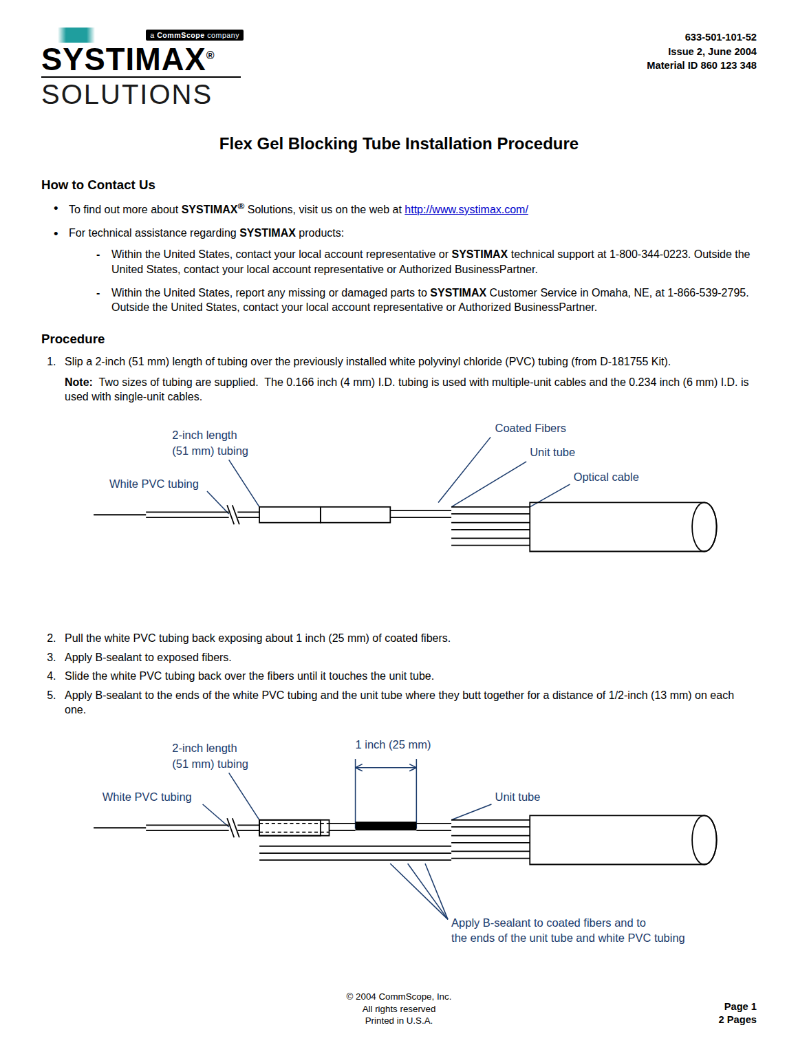a CommScope company
SYSTIMAX®
SOLUTIONS
633-501-101-52
Issue 2, June 2004
Material ID 860 123 348
Flex Gel Blocking Tube Installation Procedure
How to Contact Us
To find out more about SYSTIMAX® Solutions, visit us on the web at http://www.systimax.com/
For technical assistance regarding SYSTIMAX products:
Within the United States, contact your local account representative or SYSTIMAX technical support at 1-800-344-0223. Outside the United States, contact your local account representative or Authorized BusinessPartner.
Within the United States, report any missing or damaged parts to SYSTIMAX Customer Service in Omaha, NE, at 1-866-539-2795. Outside the United States, contact your local account representative or Authorized BusinessPartner.
Procedure
Slip a 2-inch (51 mm) length of tubing over the previously installed white polyvinyl chloride (PVC) tubing (from D-181755 Kit).
Note: Two sizes of tubing are supplied. The 0.166 inch (4 mm) I.D. tubing is used with multiple-unit cables and the 0.234 inch (6 mm) I.D. is used with single-unit cables.
2-inch length (51 mm) tubing White PVC tubing Coated Fibers Unit tube Optical cable
Pull the white PVC tubing back exposing about 1 inch (25 mm) of coated fibers.
Apply B-sealant to exposed fibers.
Slide the white PVC tubing back over the fibers until it touches the unit tube.
Apply B-sealant to the ends of the white PVC tubing and the unit tube where they butt together for a distance of 1/2-inch (13 mm) on each one.
2-inch length (51 mm) tubing White PVC tubing 1 inch (25 mm) Unit tube Apply B-sealant to coated fibers and to the ends of the unit tube and white PVC tubing
© 2004 CommScope, Inc.
All rights reserved
Printed in U.S.A.
Page 1
2 Pages